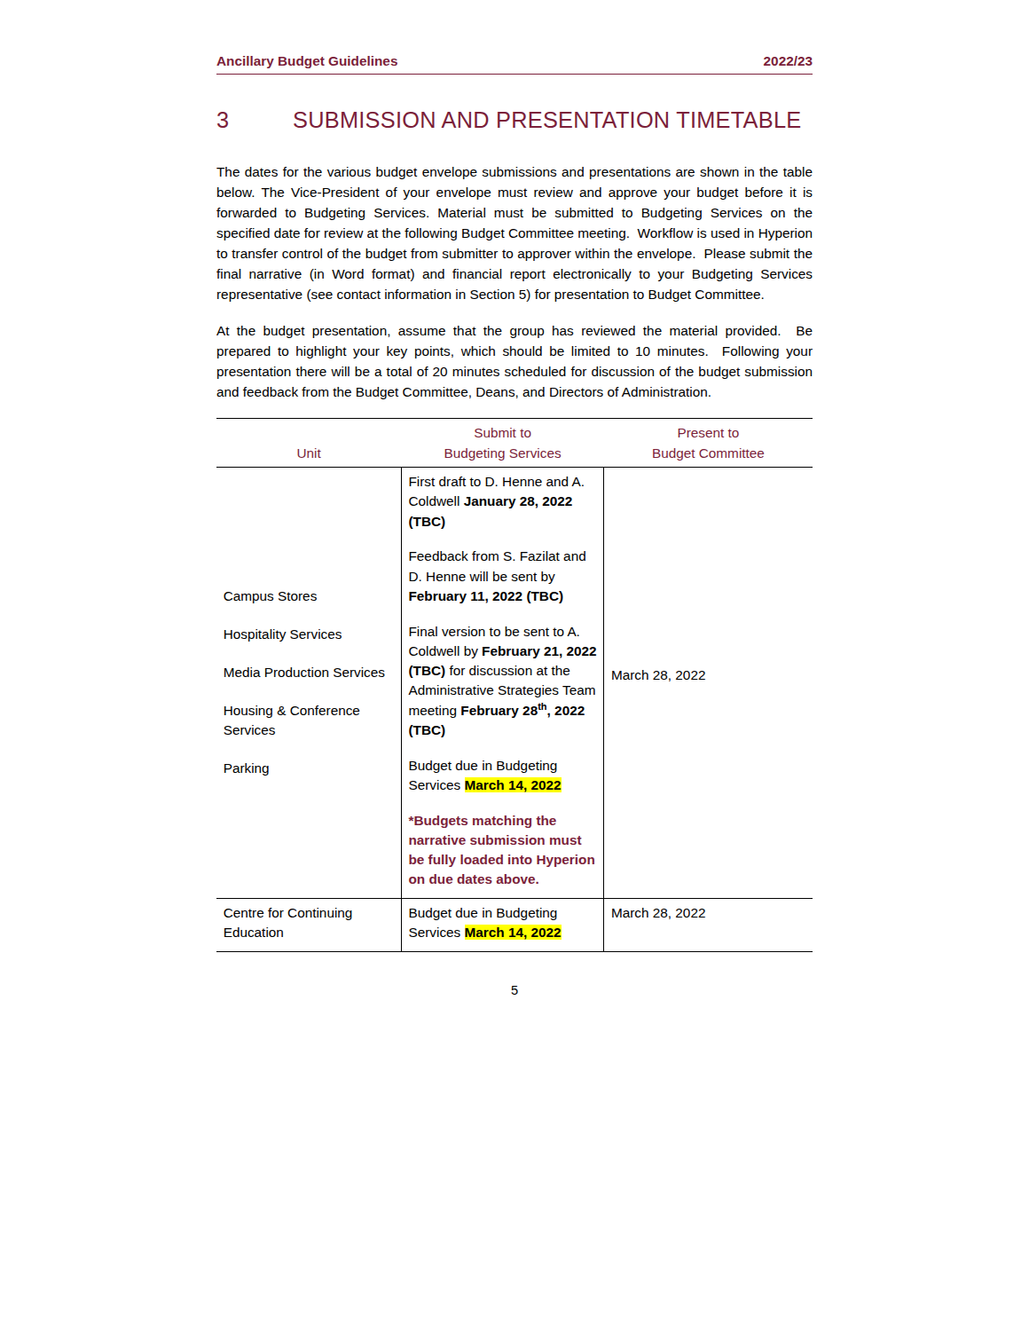Ancillary Budget Guidelines 2022/23
3 SUBMISSION AND PRESENTATION TIMETABLE
The dates for the various budget envelope submissions and presentations are shown in the table below. The Vice-President of your envelope must review and approve your budget before it is forwarded to Budgeting Services. Material must be submitted to Budgeting Services on the specified date for review at the following Budget Committee meeting. Workflow is used in Hyperion to transfer control of the budget from submitter to approver within the envelope. Please submit the final narrative (in Word format) and financial report electronically to your Budgeting Services representative (see contact information in Section 5) for presentation to Budget Committee.
At the budget presentation, assume that the group has reviewed the material provided. Be prepared to highlight your key points, which should be limited to 10 minutes. Following your presentation there will be a total of 20 minutes scheduled for discussion of the budget submission and feedback from the Budget Committee, Deans, and Directors of Administration.
| | Submit to | Present to |
| --- | --- | --- |
| Unit | Budgeting Services | Budget Committee |
| Campus Stores Hospitality Services Media Production Services Housing & Conference Services Parking | First draft to D. Henne and A. Coldwell January 28, 2022 (TBC) Feedback from S. Fazilat and D. Henne will be sent by February 11, 2022 (TBC) Final version to be sent to A. Coldwell by February 21, 2022 (TBC) for discussion at the Administrative Strategies Team meeting February 28 th , 2022 (TBC) Budget due in Budgeting Services March 14, 2022 *Budgets matching the narrative submission must be fully loaded into Hyperion on due dates above. | March 28, 2022 |
| Centre for Continuing Education | Budget due in Budgeting Services March 14, 2022 | March 28, 2022 |
5